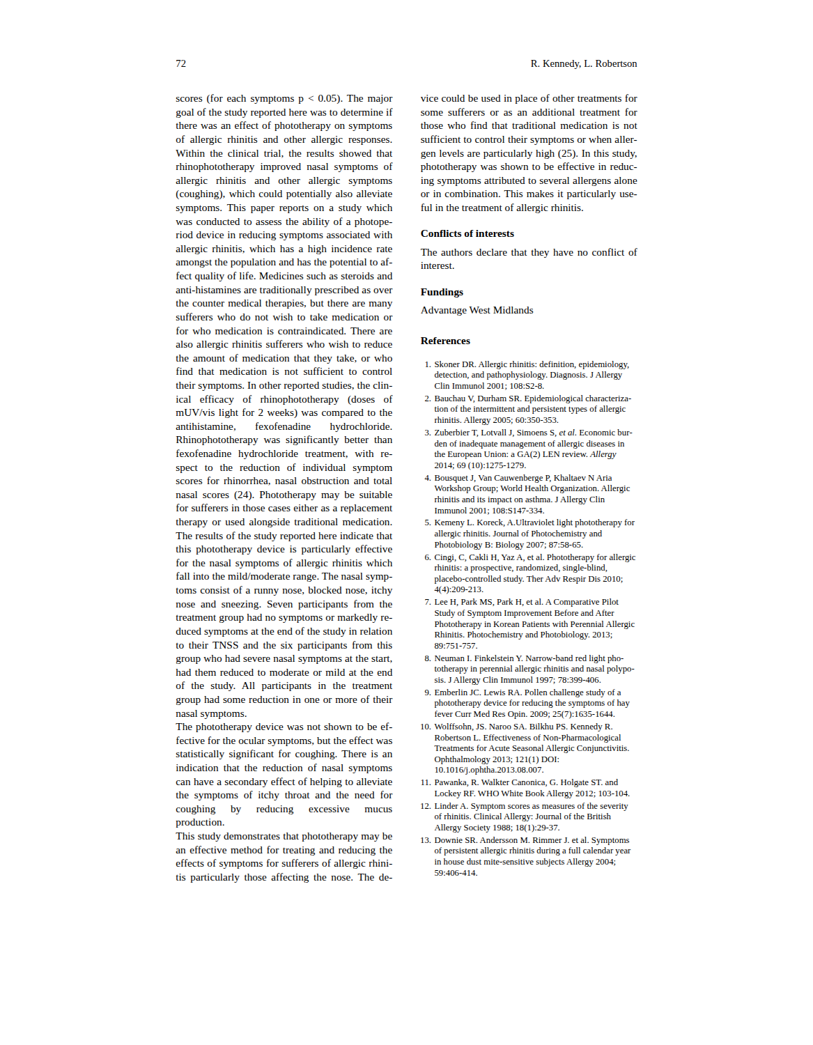72 R. Kennedy, L. Robertson
scores (for each symptoms p < 0.05). The major goal of the study reported here was to determine if there was an effect of phototherapy on symptoms of allergic rhinitis and other allergic responses. Within the clinical trial, the results showed that rhinophototherapy improved nasal symptoms of allergic rhinitis and other allergic symptoms (coughing), which could potentially also alleviate symptoms. This paper reports on a study which was conducted to assess the ability of a photoperiod device in reducing symptoms associated with allergic rhinitis, which has a high incidence rate amongst the population and has the potential to affect quality of life. Medicines such as steroids and anti-histamines are traditionally prescribed as over the counter medical therapies, but there are many sufferers who do not wish to take medication or for who medication is contraindicated. There are also allergic rhinitis sufferers who wish to reduce the amount of medication that they take, or who find that medication is not sufficient to control their symptoms. In other reported studies, the clinical efficacy of rhinophototherapy (doses of mUV/vis light for 2 weeks) was compared to the antihistamine, fexofenadine hydrochloride. Rhinophototherapy was significantly better than fexofenadine hydrochloride treatment, with respect to the reduction of individual symptom scores for rhinorrhea, nasal obstruction and total nasal scores (24). Phototherapy may be suitable for sufferers in those cases either as a replacement therapy or used alongside traditional medication. The results of the study reported here indicate that this phototherapy device is particularly effective for the nasal symptoms of allergic rhinitis which fall into the mild/moderate range. The nasal symptoms consist of a runny nose, blocked nose, itchy nose and sneezing. Seven participants from the treatment group had no symptoms or markedly reduced symptoms at the end of the study in relation to their TNSS and the six participants from this group who had severe nasal symptoms at the start, had them reduced to moderate or mild at the end of the study. All participants in the treatment group had some reduction in one or more of their nasal symptoms.
The phototherapy device was not shown to be effective for the ocular symptoms, but the effect was statistically significant for coughing. There is an indication that the reduction of nasal symptoms can have a secondary effect of helping to alleviate the symptoms of itchy throat and the need for coughing by reducing excessive mucus production.
This study demonstrates that phototherapy may be an effective method for treating and reducing the effects of symptoms for sufferers of allergic rhinitis particularly those affecting the nose. The device could be used in place of other treatments for some sufferers or as an additional treatment for those who find that traditional medication is not sufficient to control their symptoms or when allergen levels are particularly high (25). In this study, phototherapy was shown to be effective in reducing symptoms attributed to several allergens alone or in combination. This makes it particularly useful in the treatment of allergic rhinitis.
Conflicts of interests
The authors declare that they have no conflict of interest.
Fundings
Advantage West Midlands
References
Skoner DR. Allergic rhinitis: definition, epidemiology, detection, and pathophysiology. Diagnosis. J Allergy Clin Immunol 2001; 108:S2-8.
Bauchau V, Durham SR. Epidemiological characterization of the intermittent and persistent types of allergic rhinitis. Allergy 2005; 60:350-353.
Zuberbier T, Lotvall J, Simoens S, et al. Economic burden of inadequate management of allergic diseases in the European Union: a GA(2) LEN review. Allergy 2014; 69 (10):1275-1279.
Bousquet J, Van Cauwenberge P, Khaltaev N Aria Workshop Group; World Health Organization. Allergic rhinitis and its impact on asthma. J Allergy Clin Immunol 2001; 108:S147-334.
Kemeny L. Koreck, A.Ultraviolet light phototherapy for allergic rhinitis. Journal of Photochemistry and Photobiology B: Biology 2007; 87:58-65.
Cingi, C, Cakli H, Yaz A, et al. Phototherapy for allergic rhinitis: a prospective, randomized, single-blind, placebo-controlled study. Ther Adv Respir Dis 2010; 4(4):209-213.
Lee H, Park MS, Park H, et al. A Comparative Pilot Study of Symptom Improvement Before and After Phototherapy in Korean Patients with Perennial Allergic Rhinitis. Photochemistry and Photobiology. 2013; 89:751-757.
Neuman I. Finkelstein Y. Narrow-band red light phototherapy in perennial allergic rhinitis and nasal polyposis. J Allergy Clin Immunol 1997; 78:399-406.
Emberlin JC. Lewis RA. Pollen challenge study of a phototherapy device for reducing the symptoms of hay fever Curr Med Res Opin. 2009; 25(7):1635-1644.
Wolffsohn, JS. Naroo SA. Bilkhu PS. Kennedy R. Robertson L. Effectiveness of Non-Pharmacological Treatments for Acute Seasonal Allergic Conjunctivitis. Ophthalmology 2013; 121(1) DOI: 10.1016/j.ophtha.2013.08.007.
Pawanka, R. Walkter Canonica, G. Holgate ST. and Lockey RF. WHO White Book Allergy 2012; 103-104.
Linder A. Symptom scores as measures of the severity of rhinitis. Clinical Allergy: Journal of the British Allergy Society 1988; 18(1):29-37.
Downie SR. Andersson M. Rimmer J. et al. Symptoms of persistent allergic rhinitis during a full calendar year in house dust mite-sensitive subjects Allergy 2004; 59:406-414.